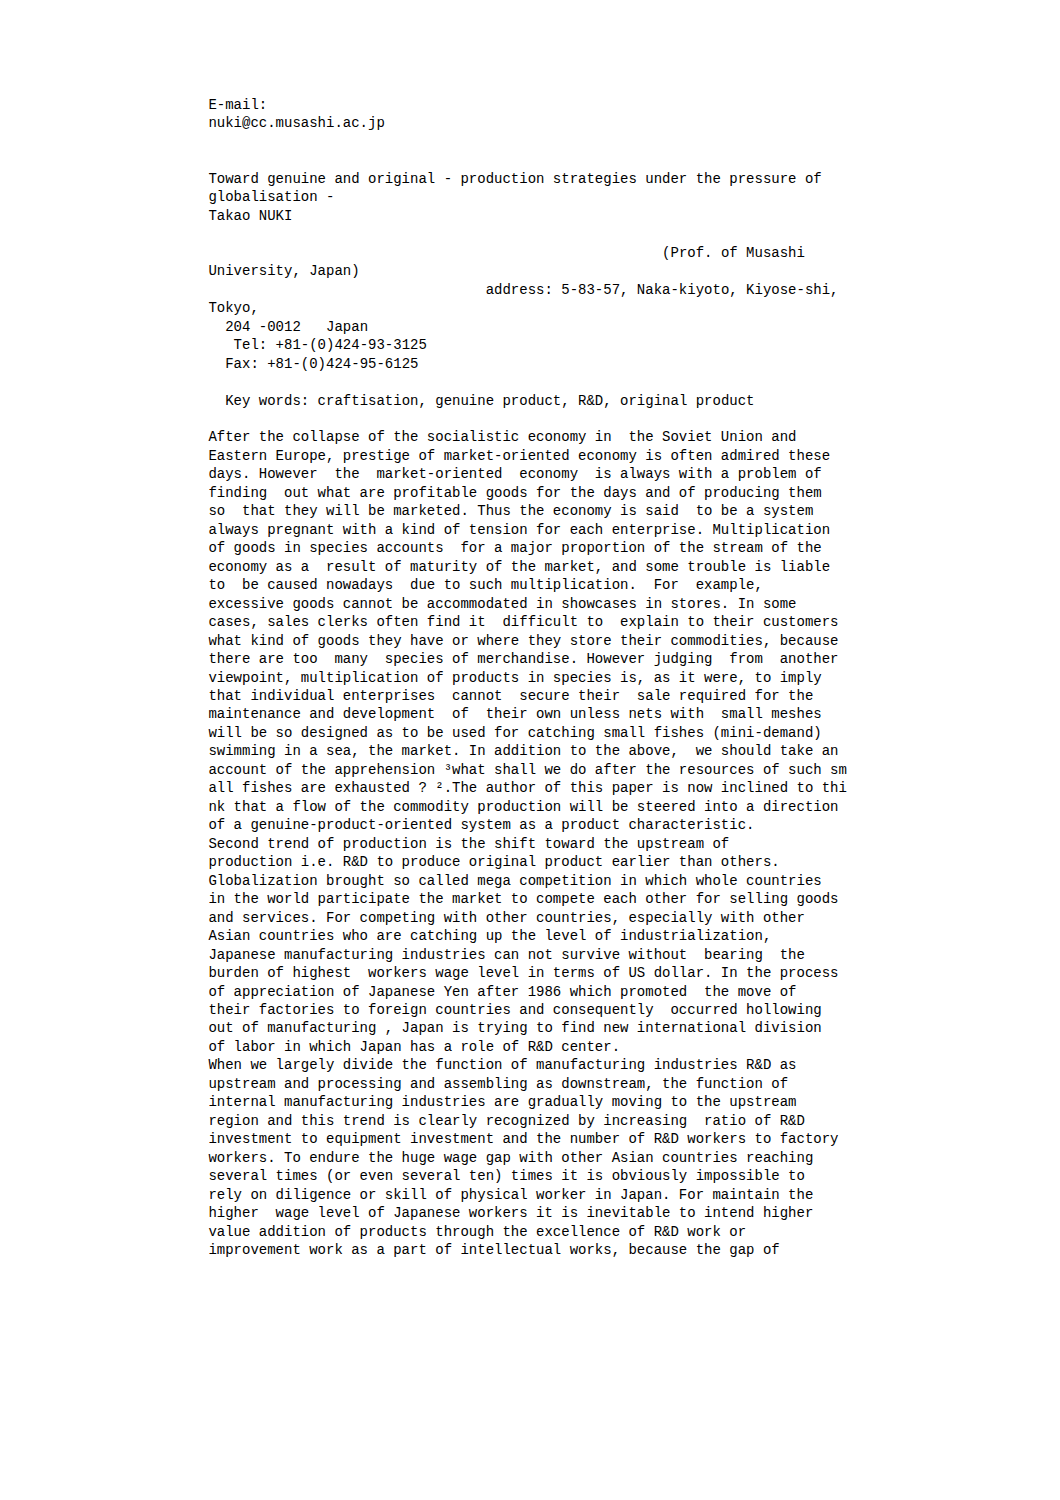E-mail:
nuki@cc.musashi.ac.jp
Toward genuine and original - production strategies under the pressure of
globalisation -
Takao NUKI
                                                      (Prof. of Musashi
University, Japan)
                                 address: 5-83-57, Naka-kiyoto, Kiyose-shi, Tokyo,
  204 -0012   Japan
   Tel: +81-(0)424-93-3125
  Fax: +81-(0)424-95-6125
  Key words: craftisation, genuine product, R&D, original product
After the collapse of the socialistic economy in  the Soviet Union and
Eastern Europe, prestige of market-oriented economy is often admired these
days. However  the  market-oriented  economy  is always with a problem of
finding  out what are profitable goods for the days and of producing them
so  that they will be marketed. Thus the economy is said  to be a system
always pregnant with a kind of tension for each enterprise. Multiplication
of goods in species accounts  for a major proportion of the stream of the
economy as a  result of maturity of the market, and some trouble is liable
to  be caused nowadays  due to such multiplication.  For  example,
excessive goods cannot be accommodated in showcases in stores. In some
cases, sales clerks often find it  difficult to  explain to their customers
what kind of goods they have or where they store their commodities, because
there are too  many  species of merchandise. However judging  from  another
viewpoint, multiplication of products in species is, as it were, to imply
that individual enterprises  cannot  secure their  sale required for the
maintenance and development  of  their own unless nets with  small meshes
will be so designed as to be used for catching small fishes (mini-demand)
swimming in a sea, the market. In addition to the above,  we should take an
account of the apprehension ³what shall we do after the resources of such sm
all fishes are exhausted ? ².The author of this paper is now inclined to thi
nk that a flow of the commodity production will be steered into a direction
of a genuine-product-oriented system as a product characteristic.
Second trend of production is the shift toward the upstream of
production i.e. R&D to produce original product earlier than others.
Globalization brought so called mega competition in which whole countries
in the world participate the market to compete each other for selling goods
and services. For competing with other countries, especially with other
Asian countries who are catching up the level of industrialization,
Japanese manufacturing industries can not survive without  bearing  the
burden of highest  workers wage level in terms of US dollar. In the process
of appreciation of Japanese Yen after 1986 which promoted  the move of
their factories to foreign countries and consequently  occurred hollowing
out of manufacturing , Japan is trying to find new international division
of labor in which Japan has a role of R&D center.
When we largely divide the function of manufacturing industries R&D as
upstream and processing and assembling as downstream, the function of
internal manufacturing industries are gradually moving to the upstream
region and this trend is clearly recognized by increasing  ratio of R&D
investment to equipment investment and the number of R&D workers to factory
workers. To endure the huge wage gap with other Asian countries reaching
several times (or even several ten) times it is obviously impossible to
rely on diligence or skill of physical worker in Japan. For maintain the
higher  wage level of Japanese workers it is inevitable to intend higher
value addition of products through the excellence of R&D work or
improvement work as a part of intellectual works, because the gap of